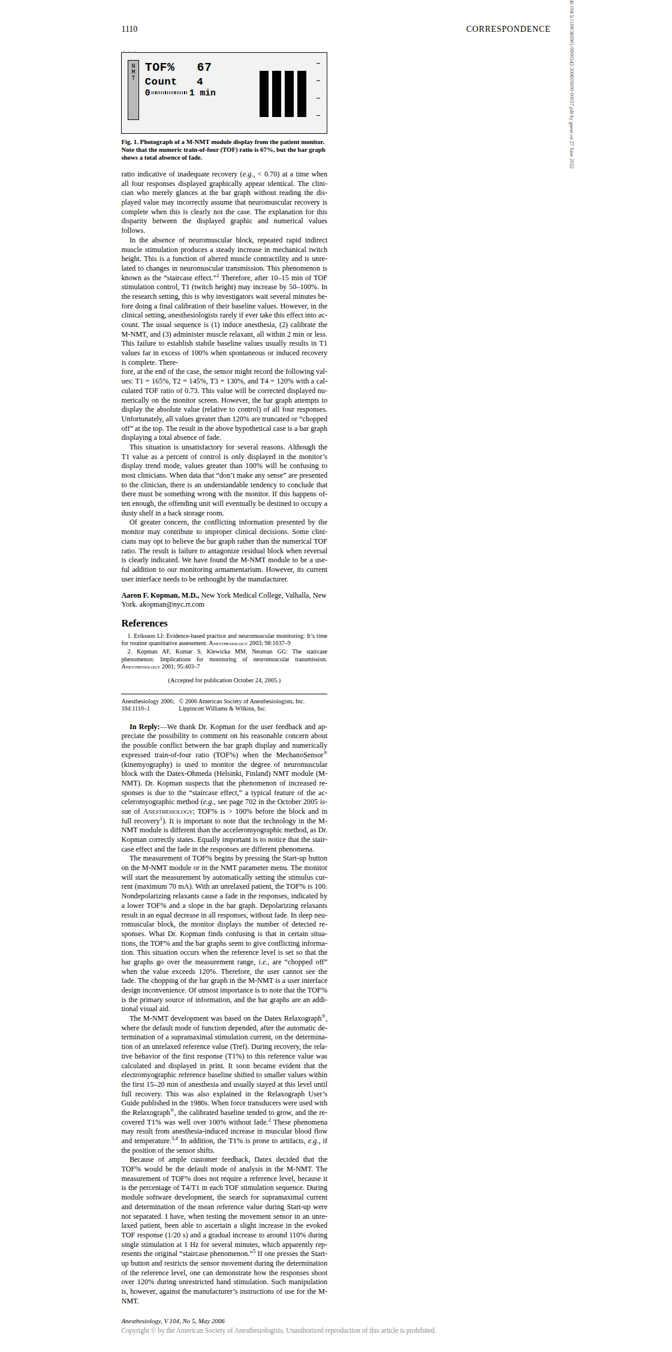Downloaded from http://pubs.asahq.org/anesthesiology/article-pdf/104/5/1108/360901/0000542-200605000-00037.pdf by guest on 27 June 2022
1110
CORRESPONDENCE
. . .
N
M
T
TOF% 67
Count 4
0 1 min
Fig. 1. Photograph of a M-NMT module display from the patient monitor. Note that the numeric train-of-four (TOF) ratio is 67%, but the bar graph shows a total absence of fade.
ratio indicative of inadequate recovery (e.g., < 0.70) at a time when all four responses displayed graphically appear identical. The clinician who merely glances at the bar graph without reading the displayed value may incorrectly assume that neuromuscular recovery is complete when this is clearly not the case. The explanation for this disparity between the displayed graphic and numerical values follows.
In the absence of neuromuscular block, repeated rapid indirect muscle stimulation produces a steady increase in mechanical twitch height. This is a function of altered muscle contractility and is unrelated to changes in neuromuscular transmission. This phenomenon is known as the “staircase effect.”2 Therefore, after 10–15 min of TOF stimulation control, T1 (twitch height) may increase by 50–100%. In the research setting, this is why investigators wait several minutes before doing a final calibration of their baseline values. However, in the clinical setting, anesthesiologists rarely if ever take this effect into account. The usual sequence is (1) induce anesthesia, (2) calibrate the M-NMT, and (3) administer muscle relaxant, all within 2 min or less. This failure to establish stabile baseline values usually results in T1 values far in excess of 100% when spontaneous or induced recovery is complete. There-
fore, at the end of the case, the sensor might record the following values: T1 = 165%, T2 = 145%, T3 = 130%, and T4 = 120% with a calculated TOF ratio of 0.73. This value will be corrected displayed numerically on the monitor screen. However, the bar graph attempts to display the absolute value (relative to control) of all four responses. Unfortunately, all values greater than 120% are truncated or “chopped off” at the top. The result in the above hypothetical case is a bar graph displaying a total absence of fade.
This situation is unsatisfactory for several reasons. Although the T1 value as a percent of control is only displayed in the monitor’s display trend mode, values greater than 100% will be confusing to most clinicians. When data that “don’t make any sense” are presented to the clinician, there is an understandable tendency to conclude that there must be something wrong with the monitor. If this happens often enough, the offending unit will eventually be destined to occupy a dusty shelf in a back storage room.
Of greater concern, the conflicting information presented by the monitor may contribute to improper clinical decisions. Some clinicians may opt to believe the bar graph rather than the numerical TOF ratio. The result is failure to antagonize residual block when reversal is clearly indicated. We have found the M-NMT module to be a useful addition to our monitoring armamentarium. However, its current user interface needs to be rethought by the manufacturer.
Aaron F. Kopman, M.D., New York Medical College, Valhalla, New York. akopman@nyc.rr.com
References
1. Eriksson LI: Evidence-based practice and neuromuscular monitoring: It’s time for routine quantitative assessment. Anesthesiology 2003; 98:1037–9
2. Kopman AF, Kumar S, Klewicka MM, Neuman GG: The staircase phenomenon: Implications for monitoring of neuromuscular transmission. Anesthesiology 2001; 95:403–7
(Accepted for publication October 24, 2005.)
Anesthesiology 2006; 104:1110–1
© 2006 American Society of Anesthesiologists, Inc. Lippincott Williams & Wilkins, Inc.
In Reply:—We thank Dr. Kopman for the user feedback and appreciate the possibility to comment on his reasonable concern about the possible conflict between the bar graph display and numerically expressed train-of-four ratio (TOF%) when the MechanoSensor® (kinemyography) is used to monitor the degree of neuromuscular block with the Datex-Ohmeda (Helsinki, Finland) NMT module (M-NMT). Dr. Kopman suspects that the phenomenon of increased responses is due to the “staircase effect,” a typical feature of the acceleromyographic method (e.g., see page 702 in the October 2005 issue of Anesthesiology; TOF% is > 100% before the block and in full recovery1). It is important to note that the technology in the M-NMT module is different than the acceleromyographic method, as Dr. Kopman correctly states. Equally important is to notice that the staircase effect and the fade in the responses are different phenomena.
The measurement of TOF% begins by pressing the Start-up button on the M-NMT module or in the NMT parameter menu. The monitor will start the measurement by automatically setting the stimulus current (maximum 70 mA). With an unrelaxed patient, the TOF% is 100. Nondepolarizing relaxants cause a fade in the responses, indicated by a lower TOF% and a slope in the bar graph. Depolarizing relaxants result in an equal decrease in all responses, without fade. In deep neuromuscular block, the monitor displays the number of detected responses. What Dr. Kopman finds confusing is that in certain situations, the TOF% and the bar graphs seem to give conflicting information. This situation occurs when the reference level is set so that the bar graphs go over the measurement range, i.e., are “chopped off” when the value exceeds 120%. Therefore, the user cannot see the fade. The chopping of the bar graph in the M-NMT is a user interface design inconvenience. Of utmost importance is to note that the TOF% is the primary source of information, and the bar graphs are an additional visual aid.
The M-NMT development was based on the Datex Relaxograph®, where the default mode of function depended, after the automatic determination of a supramaximal stimulation current, on the determination of an unrelaxed reference value (Tref). During recovery, the relative behavior of the first response (T1%) to this reference value was calculated and displayed in print. It soon became evident that the electromyographic reference baseline shifted to smaller values within the first 15–20 min of anesthesia and usually stayed at this level until full recovery. This was also explained in the Relaxograph User’s Guide published in the 1980s. When force transducers were used with the Relaxograph®, the calibrated baseline tended to grow, and the recovered T1% was well over 100% without fade.2 These phenomena may result from anesthesia-induced increase in muscular blood flow and temperature.3,4 In addition, the T1% is prone to artifacts, e.g., if the position of the sensor shifts.
Because of ample customer feedback, Datex decided that the TOF% would be the default mode of analysis in the M-NMT. The measurement of TOF% does not require a reference level, because it is the percentage of T4/T1 in each TOF stimulation sequence. During module software development, the search for supramaximal current and determination of the mean reference value during Start-up were not separated. I have, when testing the movement sensor in an unrelaxed patient, been able to ascertain a slight increase in the evoked TOF response (1/20 s) and a gradual increase to around 110% during single stimulation at 1 Hz for several minutes, which apparently represents the original “staircase phenomenon.”5 If one presses the Start-up button and restricts the sensor movement during the determination of the reference level, one can demonstrate how the responses shoot over 120% during unrestricted hand stimulation. Such manipulation is, however, against the manufacturer’s instructions of use for the M-NMT.
Anesthesiology, V 104, No 5, May 2006
Copyright © by the American Society of Anesthesiologists. Unauthorized reproduction of this article is prohibited.